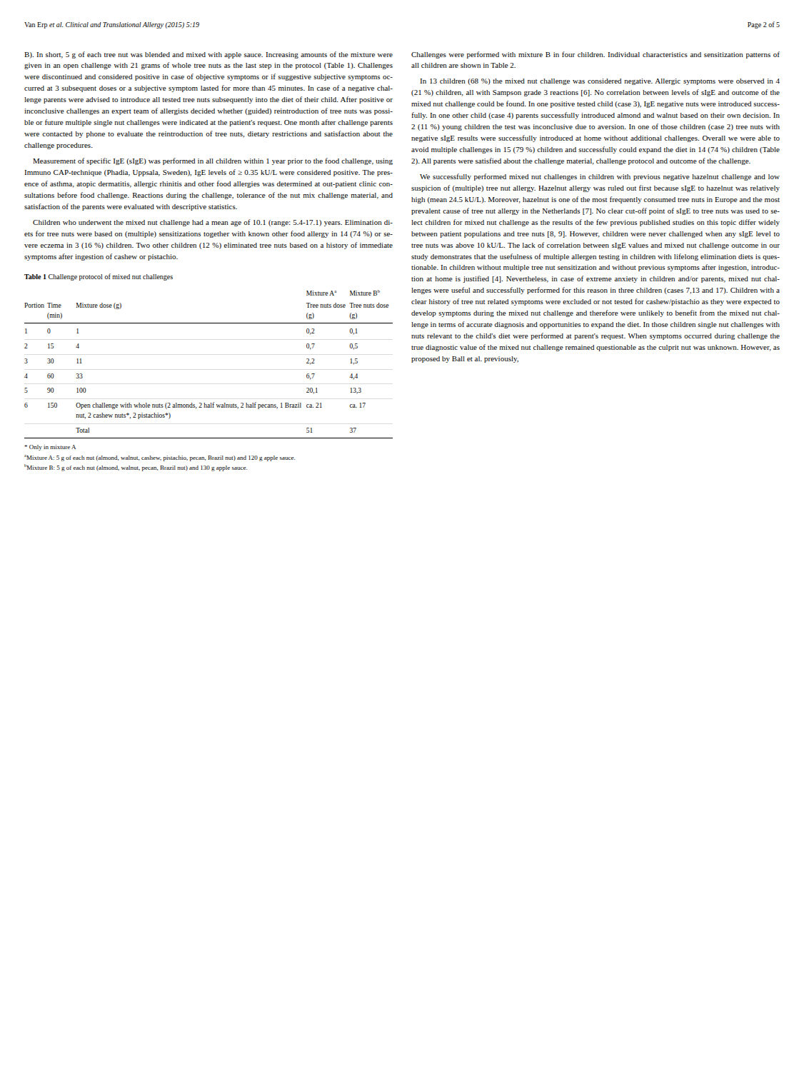Van Erp et al. Clinical and Translational Allergy (2015) 5:19
Page 2 of 5
B). In short, 5 g of each tree nut was blended and mixed with apple sauce. Increasing amounts of the mixture were given in an open challenge with 21 grams of whole tree nuts as the last step in the protocol (Table 1). Challenges were discontinued and considered positive in case of objective symptoms or if suggestive subjective symptoms occurred at 3 subsequent doses or a subjective symptom lasted for more than 45 minutes. In case of a negative challenge parents were advised to introduce all tested tree nuts subsequently into the diet of their child. After positive or inconclusive challenges an expert team of allergists decided whether (guided) reintroduction of tree nuts was possible or future multiple single nut challenges were indicated at the patient's request. One month after challenge parents were contacted by phone to evaluate the reintroduction of tree nuts, dietary restrictions and satisfaction about the challenge procedures.
Measurement of specific IgE (sIgE) was performed in all children within 1 year prior to the food challenge, using Immuno CAP-technique (Phadia, Uppsala, Sweden), IgE levels of ≥ 0.35 kU/L were considered positive. The presence of asthma, atopic dermatitis, allergic rhinitis and other food allergies was determined at out-patient clinic consultations before food challenge. Reactions during the challenge, tolerance of the nut mix challenge material, and satisfaction of the parents were evaluated with descriptive statistics.
Children who underwent the mixed nut challenge had a mean age of 10.1 (range: 5.4-17.1) years. Elimination diets for tree nuts were based on (multiple) sensitizations together with known other food allergy in 14 (74 %) or severe eczema in 3 (16 %) children. Two other children (12 %) eliminated tree nuts based on a history of immediate symptoms after ingestion of cashew or pistachio.
Table 1 Challenge protocol of mixed nut challenges
| | Mixture A a | Mixture B b |
| --- | --- | --- |
| Portion | Time (min) | Mixture dose (g) | Tree nuts dose (g) | Tree nuts dose (g) |
| 1 | 0 | 1 | 0,2 | 0,1 |
| 2 | 15 | 4 | 0,7 | 0,5 |
| 3 | 30 | 11 | 2,2 | 1,5 |
| 4 | 60 | 33 | 6,7 | 4,4 |
| 5 | 90 | 100 | 20,1 | 13,3 |
| 6 | 150 | Open challenge with whole nuts (2 almonds, 2 half walnuts, 2 half pecans, 1 Brazil nut, 2 cashew nuts*, 2 pistachios*) | ca. 21 | ca. 17 |
| | | Total | 51 | 37 |
* Only in mixture A
aMixture A: 5 g of each nut (almond, walnut, cashew, pistachio, pecan, Brazil nut) and 120 g apple sauce.
bMixture B: 5 g of each nut (almond, walnut, pecan, Brazil nut) and 130 g apple sauce.
Challenges were performed with mixture B in four children. Individual characteristics and sensitization patterns of all children are shown in Table 2.
In 13 children (68 %) the mixed nut challenge was considered negative. Allergic symptoms were observed in 4 (21 %) children, all with Sampson grade 3 reactions [6]. No correlation between levels of sIgE and outcome of the mixed nut challenge could be found. In one positive tested child (case 3), IgE negative nuts were introduced successfully. In one other child (case 4) parents successfully introduced almond and walnut based on their own decision. In 2 (11 %) young children the test was inconclusive due to aversion. In one of those children (case 2) tree nuts with negative sIgE results were successfully introduced at home without additional challenges. Overall we were able to avoid multiple challenges in 15 (79 %) children and successfully could expand the diet in 14 (74 %) children (Table 2). All parents were satisfied about the challenge material, challenge protocol and outcome of the challenge.
We successfully performed mixed nut challenges in children with previous negative hazelnut challenge and low suspicion of (multiple) tree nut allergy. Hazelnut allergy was ruled out first because sIgE to hazelnut was relatively high (mean 24.5 kU/L). Moreover, hazelnut is one of the most frequently consumed tree nuts in Europe and the most prevalent cause of tree nut allergy in the Netherlands [7]. No clear cut-off point of sIgE to tree nuts was used to select children for mixed nut challenge as the results of the few previous published studies on this topic differ widely between patient populations and tree nuts [8, 9]. However, children were never challenged when any sIgE level to tree nuts was above 10 kU/L. The lack of correlation between sIgE values and mixed nut challenge outcome in our study demonstrates that the usefulness of multiple allergen testing in children with lifelong elimination diets is questionable. In children without multiple tree nut sensitization and without previous symptoms after ingestion, introduction at home is justified [4]. Nevertheless, in case of extreme anxiety in children and/or parents, mixed nut challenges were useful and successfully performed for this reason in three children (cases 7,13 and 17). Children with a clear history of tree nut related symptoms were excluded or not tested for cashew/pistachio as they were expected to develop symptoms during the mixed nut challenge and therefore were unlikely to benefit from the mixed nut challenge in terms of accurate diagnosis and opportunities to expand the diet. In those children single nut challenges with nuts relevant to the child's diet were performed at parent's request. When symptoms occurred during challenge the true diagnostic value of the mixed nut challenge remained questionable as the culprit nut was unknown. However, as proposed by Ball et al. previously,